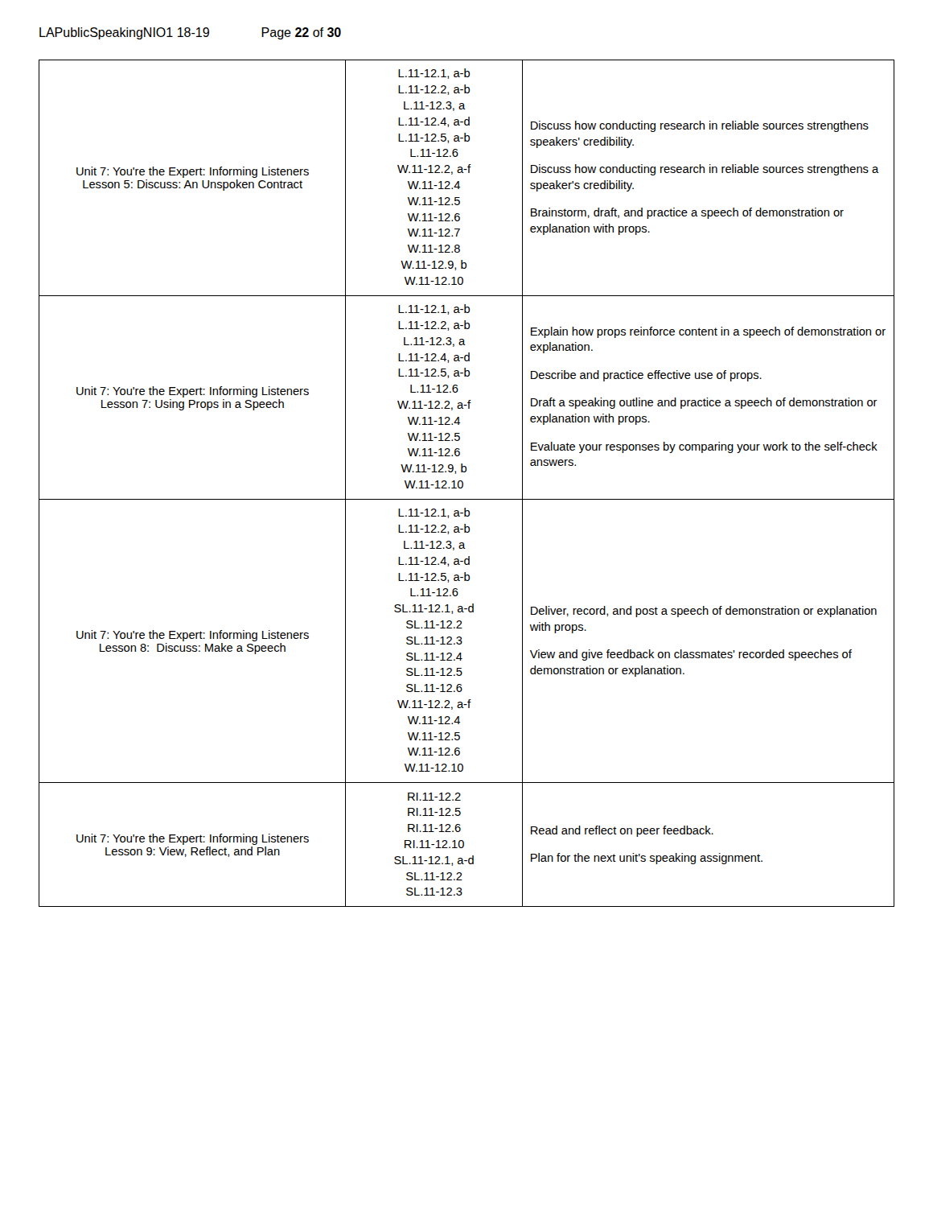LAPublicSpeakingNIO1 18-19 Page 22 of 30
| Unit 7: You're the Expert: Informing Listeners Lesson 5: Discuss: An Unspoken Contract | L.11-12.1, a-b L.11-12.2, a-b L.11-12.3, a L.11-12.4, a-d L.11-12.5, a-b L.11-12.6 W.11-12.2, a-f W.11-12.4 W.11-12.5 W.11-12.6 W.11-12.7 W.11-12.8 W.11-12.9, b W.11-12.10 | Discuss how conducting research in reliable sources strengthens speakers' credibility. Discuss how conducting research in reliable sources strengthens a speaker's credibility. Brainstorm, draft, and practice a speech of demonstration or explanation with props. |
| Unit 7: You're the Expert: Informing Listeners Lesson 7: Using Props in a Speech | L.11-12.1, a-b L.11-12.2, a-b L.11-12.3, a L.11-12.4, a-d L.11-12.5, a-b L.11-12.6 W.11-12.2, a-f W.11-12.4 W.11-12.5 W.11-12.6 W.11-12.9, b W.11-12.10 | Explain how props reinforce content in a speech of demonstration or explanation. Describe and practice effective use of props. Draft a speaking outline and practice a speech of demonstration or explanation with props. Evaluate your responses by comparing your work to the self-check answers. |
| Unit 7: You're the Expert: Informing Listeners Lesson 8: Discuss: Make a Speech | L.11-12.1, a-b L.11-12.2, a-b L.11-12.3, a L.11-12.4, a-d L.11-12.5, a-b L.11-12.6 SL.11-12.1, a-d SL.11-12.2 SL.11-12.3 SL.11-12.4 SL.11-12.5 SL.11-12.6 W.11-12.2, a-f W.11-12.4 W.11-12.5 W.11-12.6 W.11-12.10 | Deliver, record, and post a speech of demonstration or explanation with props. View and give feedback on classmates' recorded speeches of demonstration or explanation. |
| Unit 7: You're the Expert: Informing Listeners Lesson 9: View, Reflect, and Plan | RI.11-12.2 RI.11-12.5 RI.11-12.6 RI.11-12.10 SL.11-12.1, a-d SL.11-12.2 SL.11-12.3 | Read and reflect on peer feedback. Plan for the next unit's speaking assignment. |